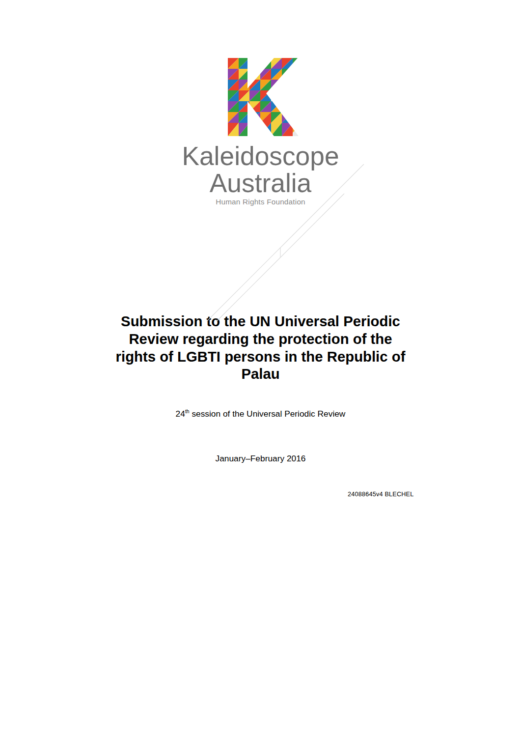Kaleidoscope
Australia
Human Rights Foundation
Submission to the UN Universal Periodic Review regarding the protection of the rights of LGBTI persons in the Republic of Palau
24th session of the Universal Periodic Review
January–February 2016
24088645v4 BLECHEL